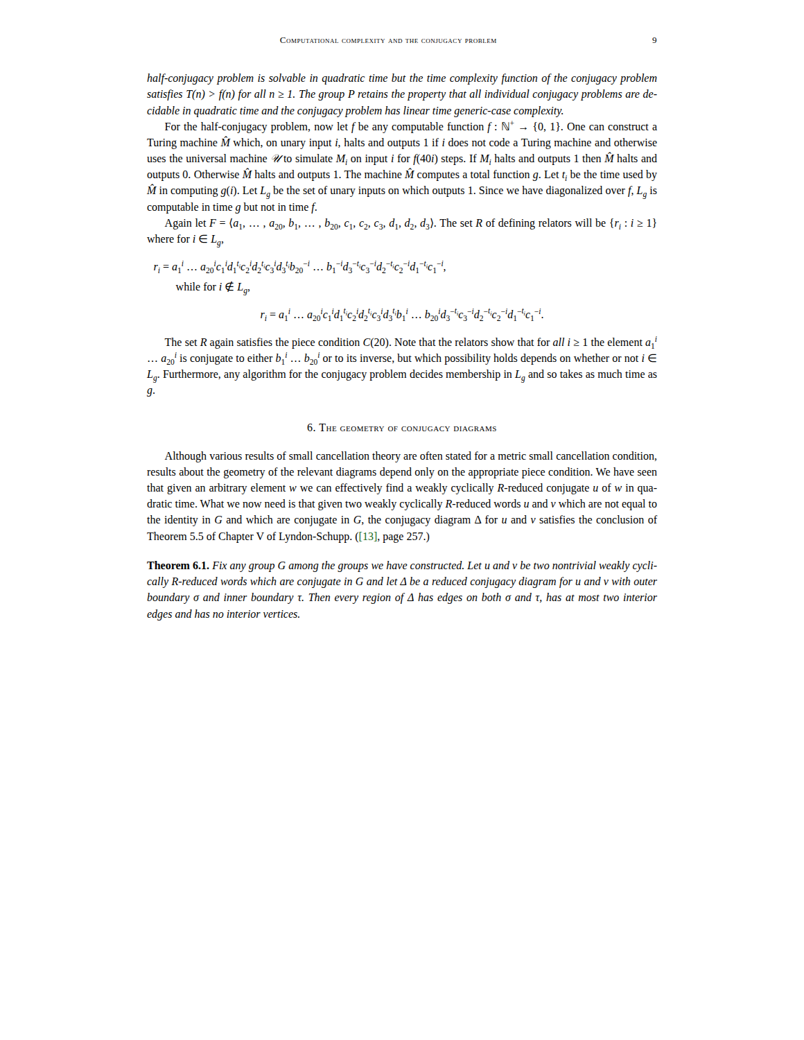Computational complexity and the conjugacy problem 9
half-conjugacy problem is solvable in quadratic time but the time complexity function of the conjugacy problem satisfies T(n) > f(n) for all n ≥ 1. The group P retains the property that all individual conjugacy problems are decidable in quadratic time and the conjugacy problem has linear time generic-case complexity.
For the half-conjugacy problem, now let f be any computable function f : ℕ+ → {0, 1}. One can construct a Turing machine M̂ which, on unary input i, halts and outputs 1 if i does not code a Turing machine and otherwise uses the universal machine 𝒰 to simulate Mi on input i for f(40i) steps. If Mi halts and outputs 1 then M̂ halts and outputs 0. Otherwise M̂ halts and outputs 1. The machine M̂ computes a total function g. Let ti be the time used by M̂ in computing g(i). Let Lg be the set of unary inputs on which outputs 1. Since we have diagonalized over f, Lg is computable in time g but not in time f.
Again let F = ⟨a1, … , a20, b1, … , b20, c1, c2, c3, d1, d2, d3⟩. The set R of defining relators will be {ri : i ≥ 1} where for i ∈ Lg,
ri = a1i … a20ic1id1tic2id2tic3id3tib20−i … b1−id3−tic3−id2−tic2−id1−tic1−i, while for i ∉ Lg,
ri = a1i … a20ic1id1tic2id2tic3id3tib1i … b20id3−tic3−id2−tic2−id1−tic1−i.
The set R again satisfies the piece condition C(20). Note that the relators show that for all i ≥ 1 the element a1i … a20i is conjugate to either b1i … b20i or to its inverse, but which possibility holds depends on whether or not i ∈ Lg. Furthermore, any algorithm for the conjugacy problem decides membership in Lg and so takes as much time as g.
6. The geometry of conjugacy diagrams
Although various results of small cancellation theory are often stated for a metric small cancellation condition, results about the geometry of the relevant diagrams depend only on the appropriate piece condition. We have seen that given an arbitrary element w we can effectively find a weakly cyclically R-reduced conjugate u of w in quadratic time. What we now need is that given two weakly cyclically R-reduced words u and v which are not equal to the identity in G and which are conjugate in G, the conjugacy diagram Δ for u and v satisfies the conclusion of Theorem 5.5 of Chapter V of Lyndon-Schupp. ([13], page 257.)
Theorem 6.1. Fix any group G among the groups we have constructed. Let u and v be two nontrivial weakly cyclically R-reduced words which are conjugate in G and let Δ be a reduced conjugacy diagram for u and v with outer boundary σ and inner boundary τ. Then every region of Δ has edges on both σ and τ, has at most two interior edges and has no interior vertices.